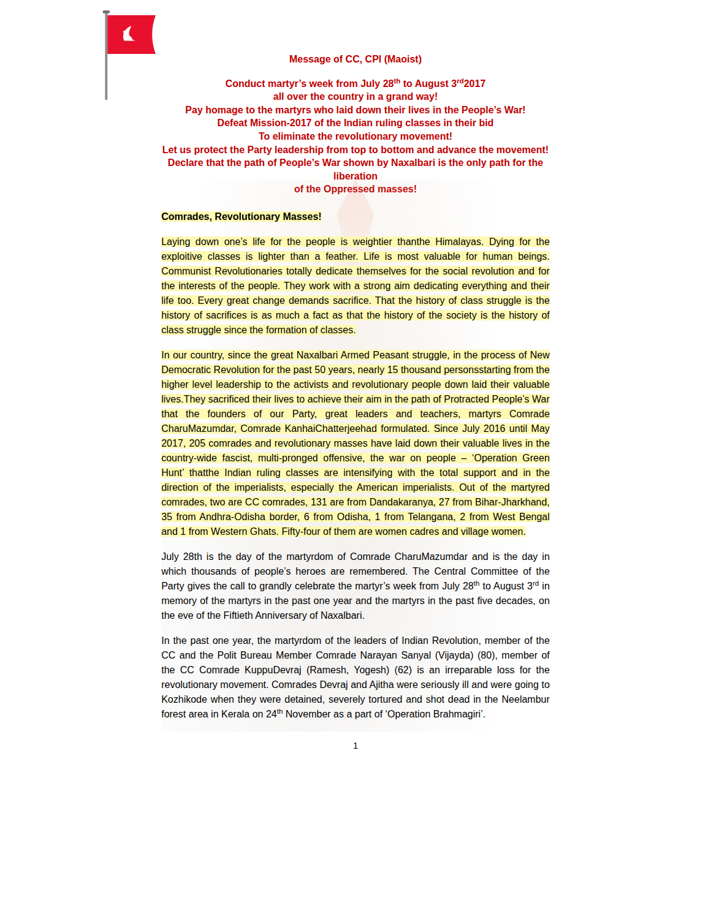Message of CC, CPI (Maoist)
Conduct martyr’s week from July 28th to August 3rd2017
all over the country in a grand way!
Pay homage to the martyrs who laid down their lives in the People’s War!
Defeat Mission-2017 of the Indian ruling classes in their bid
To eliminate the revolutionary movement!
Let us protect the Party leadership from top to bottom and advance the movement!
Declare that the path of People’s War shown by Naxalbari is the only path for the liberation
of the Oppressed masses!
Comrades, Revolutionary Masses!
Laying down one’s life for the people is weightier thanthe Himalayas. Dying for the exploitive classes is lighter than a feather. Life is most valuable for human beings. Communist Revolutionaries totally dedicate themselves for the social revolution and for the interests of the people. They work with a strong aim dedicating everything and their life too. Every great change demands sacrifice. That the history of class struggle is the history of sacrifices is as much a fact as that the history of the society is the history of class struggle since the formation of classes.
In our country, since the great Naxalbari Armed Peasant struggle, in the process of New Democratic Revolution for the past 50 years, nearly 15 thousand personsstarting from the higher level leadership to the activists and revolutionary people down laid their valuable lives.They sacrificed their lives to achieve their aim in the path of Protracted People’s War that the founders of our Party, great leaders and teachers, martyrs Comrade CharuMazumdar, Comrade KanhaiChatterjeehad formulated. Since July 2016 until May 2017, 205 comrades and revolutionary masses have laid down their valuable lives in the country-wide fascist, multi-pronged offensive, the war on people – ‘Operation Green Hunt’ thatthe Indian ruling classes are intensifying with the total support and in the direction of the imperialists, especially the American imperialists. Out of the martyred comrades, two are CC comrades, 131 are from Dandakaranya, 27 from Bihar-Jharkhand, 35 from Andhra-Odisha border, 6 from Odisha, 1 from Telangana, 2 from West Bengal and 1 from Western Ghats. Fifty-four of them are women cadres and village women.
July 28th is the day of the martyrdom of Comrade CharuMazumdar and is the day in which thousands of people’s heroes are remembered. The Central Committee of the Party gives the call to grandly celebrate the martyr’s week from July 28th to August 3rd in memory of the martyrs in the past one year and the martyrs in the past five decades, on the eve of the Fiftieth Anniversary of Naxalbari.
In the past one year, the martyrdom of the leaders of Indian Revolution, member of the CC and the Polit Bureau Member Comrade Narayan Sanyal (Vijayda) (80), member of the CC Comrade KuppuDevraj (Ramesh, Yogesh) (62) is an irreparable loss for the revolutionary movement. Comrades Devraj and Ajitha were seriously ill and were going to Kozhikode when they were detained, severely tortured and shot dead in the Neelambur forest area in Kerala on 24th November as a part of ‘Operation Brahmagiri’.
1